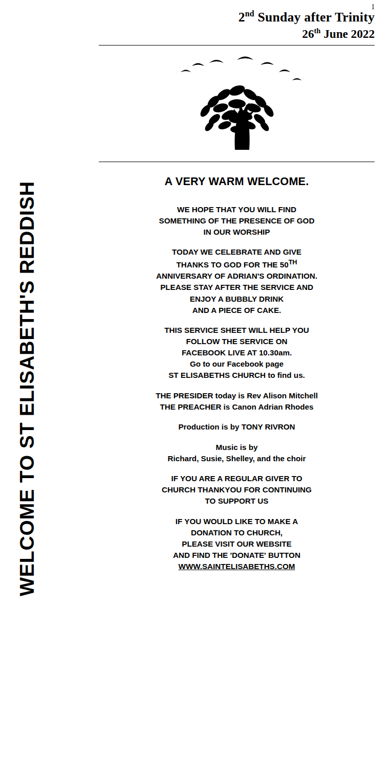1
Welcome to St Elisabeth's Reddish
2nd Sunday after Trinity
26th June 2022
A VERY WARM WELCOME.
WE HOPE THAT YOU WILL FIND
SOMETHING OF THE PRESENCE OF GOD
IN OUR WORSHIP
TODAY WE CELEBRATE AND GIVE
THANKS TO GOD FOR THE 50TH
ANNIVERSARY OF ADRIAN'S ORDINATION.
PLEASE STAY AFTER THE SERVICE AND
ENJOY A BUBBLY DRINK
AND A PIECE OF CAKE.
THIS SERVICE SHEET WILL HELP YOU
FOLLOW THE SERVICE ON
FACEBOOK LIVE AT 10.30am.
Go to our Facebook page
ST ELISABETHS CHURCH to find us.
THE PRESIDER today is Rev Alison Mitchell
THE PREACHER is Canon Adrian Rhodes
Production is by TONY RIVRON
Music is by
Richard, Susie, Shelley, and the choir
IF YOU ARE A REGULAR GIVER TO
CHURCH THANKYOU FOR CONTINUING
TO SUPPORT US
IF YOU WOULD LIKE TO MAKE A
DONATION TO CHURCH,
PLEASE VISIT OUR WEBSITE
AND FIND THE 'DONATE' BUTTON
WWW.SAINTELISABETHS.COM